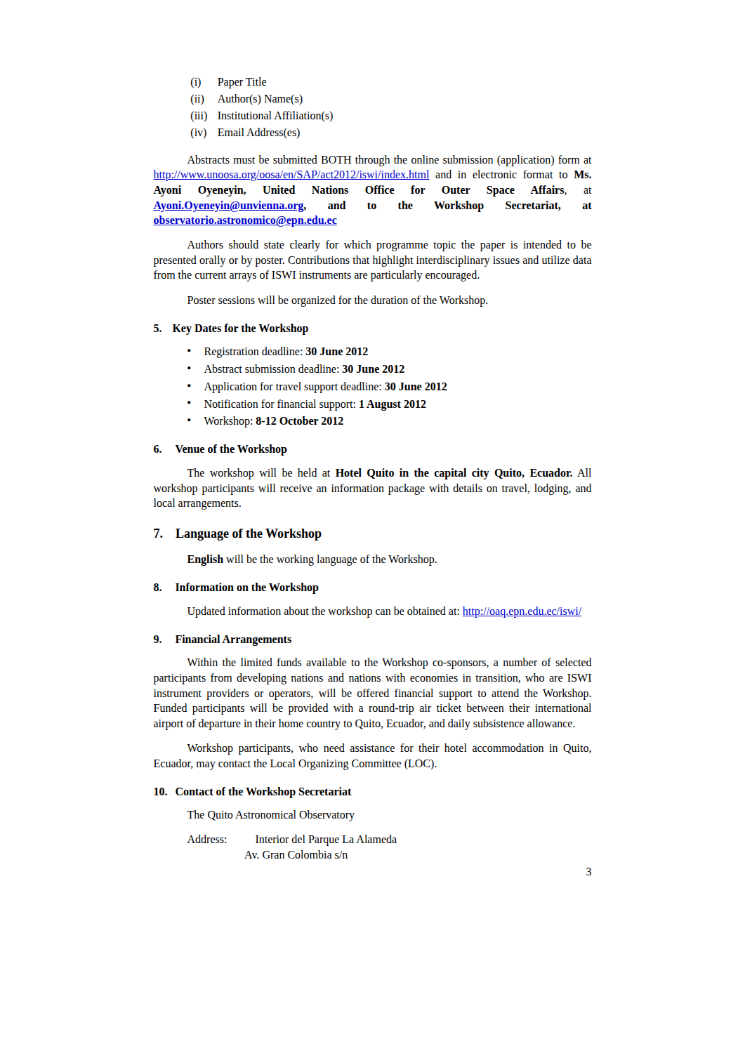(i) Paper Title
(ii) Author(s) Name(s)
(iii) Institutional Affiliation(s)
(iv) Email Address(es)
Abstracts must be submitted BOTH through the online submission (application) form at http://www.unoosa.org/oosa/en/SAP/act2012/iswi/index.html and in electronic format to Ms. Ayoni Oyeneyin, United Nations Office for Outer Space Affairs, at Ayoni.Oyeneyin@unvienna.org, and to the Workshop Secretariat, at observatorio.astronomico@epn.edu.ec
Authors should state clearly for which programme topic the paper is intended to be presented orally or by poster. Contributions that highlight interdisciplinary issues and utilize data from the current arrays of ISWI instruments are particularly encouraged.
Poster sessions will be organized for the duration of the Workshop.
5. Key Dates for the Workshop
Registration deadline: 30 June 2012
Abstract submission deadline: 30 June 2012
Application for travel support deadline: 30 June 2012
Notification for financial support: 1 August 2012
Workshop: 8-12 October 2012
6. Venue of the Workshop
The workshop will be held at Hotel Quito in the capital city Quito, Ecuador. All workshop participants will receive an information package with details on travel, lodging, and local arrangements.
7. Language of the Workshop
English will be the working language of the Workshop.
8. Information on the Workshop
Updated information about the workshop can be obtained at: http://oaq.epn.edu.ec/iswi/
9. Financial Arrangements
Within the limited funds available to the Workshop co-sponsors, a number of selected participants from developing nations and nations with economies in transition, who are ISWI instrument providers or operators, will be offered financial support to attend the Workshop. Funded participants will be provided with a round-trip air ticket between their international airport of departure in their home country to Quito, Ecuador, and daily subsistence allowance.
Workshop participants, who need assistance for their hotel accommodation in Quito, Ecuador, may contact the Local Organizing Committee (LOC).
10. Contact of the Workshop Secretariat
The Quito Astronomical Observatory
Address: Interior del Parque La Alameda
Av. Gran Colombia s/n
3